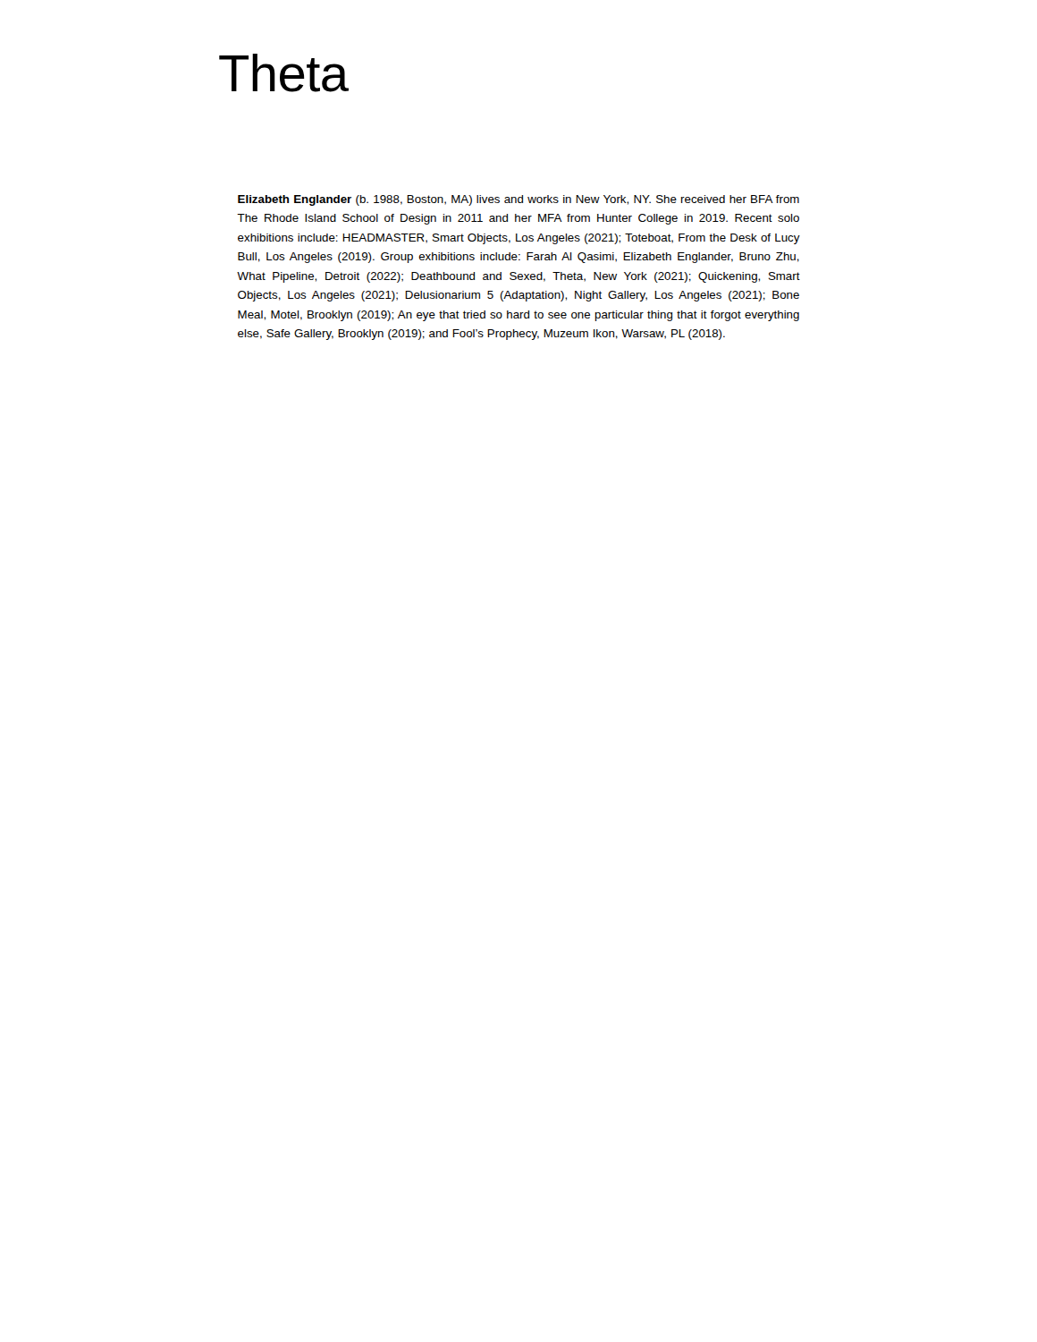Theta
Elizabeth Englander (b. 1988, Boston, MA) lives and works in New York, NY. She received her BFA from The Rhode Island School of Design in 2011 and her MFA from Hunter College in 2019. Recent solo exhibitions include: HEADMASTER, Smart Objects, Los Angeles (2021); Toteboat, From the Desk of Lucy Bull, Los Angeles (2019). Group exhibitions include: Farah Al Qasimi, Elizabeth Englander, Bruno Zhu, What Pipeline, Detroit (2022); Deathbound and Sexed, Theta, New York (2021); Quickening, Smart Objects, Los Angeles (2021); Delusionarium 5 (Adaptation), Night Gallery, Los Angeles (2021); Bone Meal, Motel, Brooklyn (2019); An eye that tried so hard to see one particular thing that it forgot everything else, Safe Gallery, Brooklyn (2019); and Fool’s Prophecy, Muzeum Ikon, Warsaw, PL (2018).